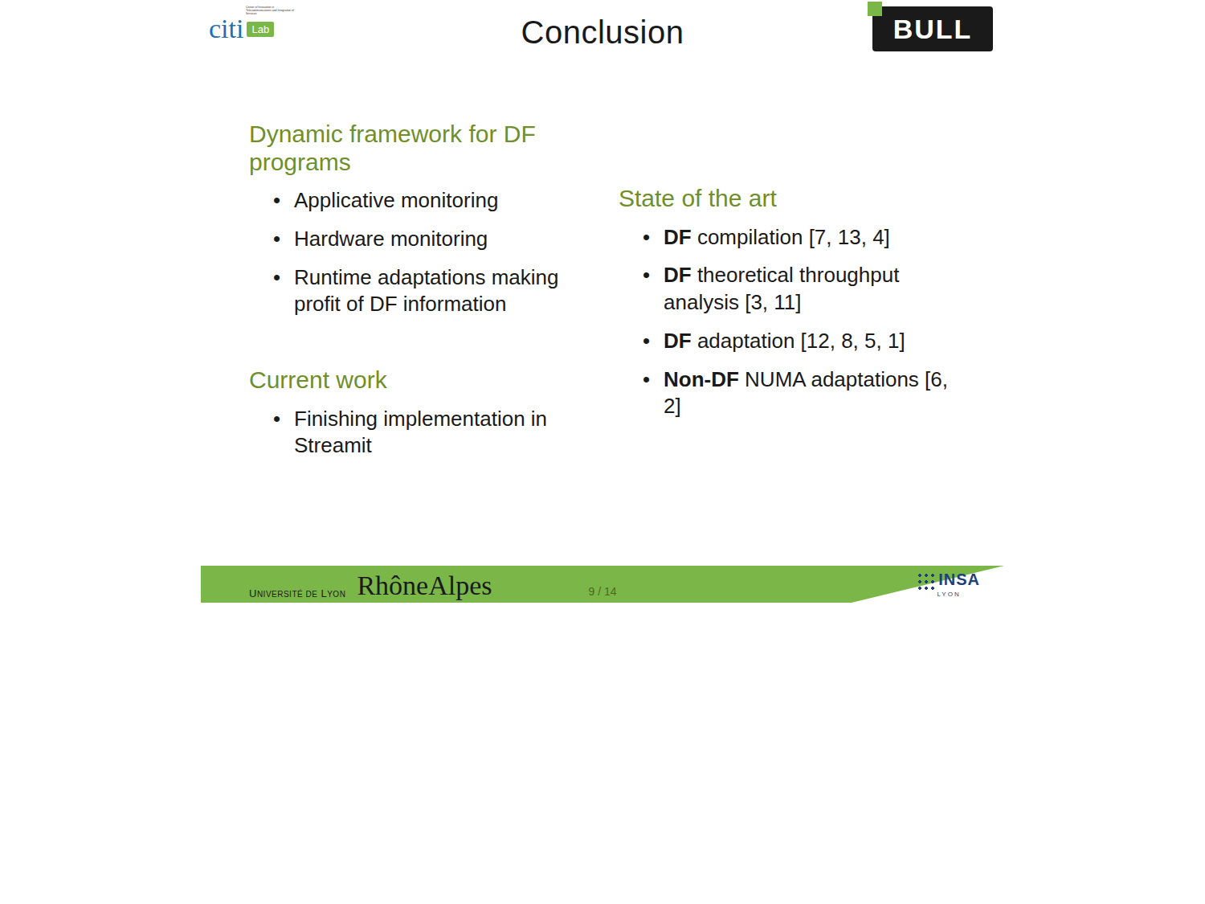citi Lab Center of Innovation in Telecommunications and Integration of Services
Conclusion
BULL
Dynamic framework for DF programs
Applicative monitoring
Hardware monitoring
Runtime adaptations making profit of DF information
Current work
Finishing implementation in Streamit
State of the art
DF compilation [7, 13, 4]
DF theoretical throughput analysis [3, 11]
DF adaptation [12, 8, 5, 1]
Non-DF NUMA adaptations [6, 2]
UNIVERSITÉ DE LYON
RhôneAlpesRÉGION
9 / 14
INSA
LYON